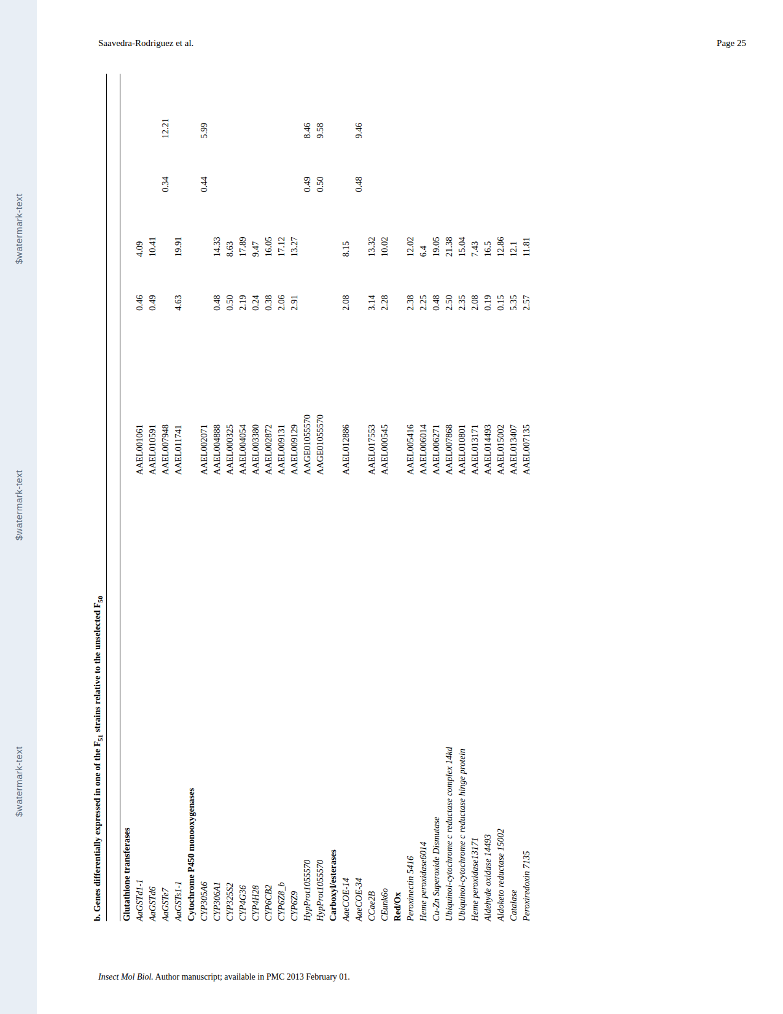$watermark-text
$watermark-text
$watermark-text
Saavedra-Rodriguez et al.
Page 25
b. Genes differentially expressed in one of the F 51 strains relative to the unselected F 50
| Glutathione transferases |
| AaGSTd1-1 | AAEL001061 | 0.46 | 4.09 | | |
| AaGSTd6 | AAEL010591 | 0.49 | 10.41 | | |
| AaGSTe7 | AAEL007948 | | | 0.34 | 12.21 |
| AaGSTs1-1 | AAEL011741 | 4.63 | 19.91 | | |
| Cytochrome P450 monooxygenases |
| CYP305A6 | AAEL002071 | | | 0.44 | 5.99 |
| CYP306A1 | AAEL004888 | 0.48 | 14.33 | | |
| CYP325S2 | AAEL000325 | 0.50 | 8.63 | | |
| CYP4G36 | AAEL004054 | 2.19 | 17.89 | | |
| CYP4H28 | AAEL003380 | 0.24 | 9.47 | | |
| CYP6CB2 | AAEL002872 | 0.38 | 16.05 | | |
| CYP6Z8_b | AAEL009131 | 2.06 | 17.12 | | |
| CYP6Z9 | AAEL009129 | 2.91 | 13.27 | | |
| HypProt1055570 | AAGE01055570 | | | 0.49 | 8.46 |
| HypProt1055570 | AAGE01055570 | | | 0.50 | 9.58 |
| Carboxyl/esterases |
| AaeCOE-14 | AAEL012886 | 2.08 | 8.15 | | |
| AaeCOE-34 | | | | 0.48 | 9.46 |
| CCae2B | AAEL017553 | 3.14 | 13.32 | | |
| CEunk6o | AAEL000545 | 2.28 | 10.02 | | |
| Red/Ox |
| Peroxinectin 5416 | AAEL005416 | 2.38 | 12.02 | | |
| Heme peroxidase6014 | AAEL006014 | 2.25 | 6.4 | | |
| Cu-Zn Superoxide Dismutase | AAEL006271 | 0.48 | 19.05 | | |
| Ubiquinol-cytochrome c reductase complex 14kd | AAEL007868 | 2.50 | 21.38 | | |
| Ubiquinol-cytochrome c reductase hinge protein | AAEL010801 | 2.35 | 15.04 | | |
| Heme peroxidase13171 | AAEL013171 | 2.08 | 7.43 | | |
| Aldehyde oxidase 14493 | AAEL014493 | 0.19 | 16.5 | | |
| Aldoketo reductase 15002 | AAEL015002 | 0.15 | 12.86 | | |
| Catalase | AAEL013407 | 5.35 | 12.1 | | |
| Peroxiredoxin 7135 | AAEL007135 | 2.57 | 11.81 | | |
Insect Mol Biol. Author manuscript; available in PMC 2013 February 01.